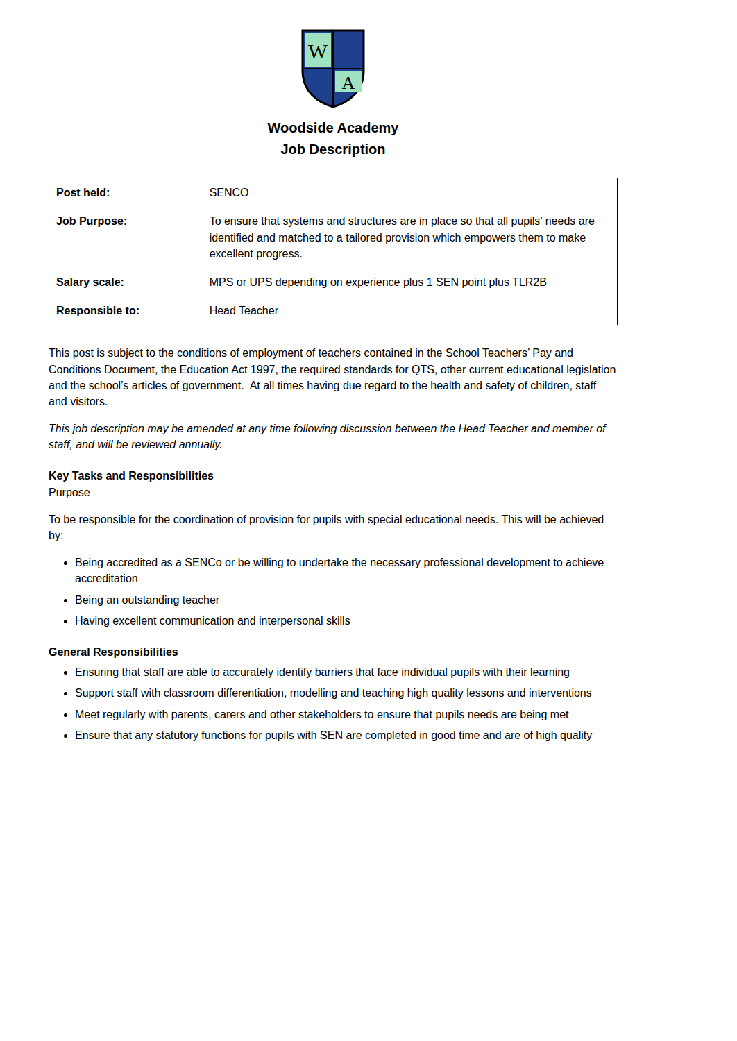Woodside Academy shield with letters W and A W A
Woodside Academy
Job Description
| Post held: | SENCO |
| Job Purpose: | To ensure that systems and structures are in place so that all pupils’ needs are identified and matched to a tailored provision which empowers them to make excellent progress. |
| Salary scale: | MPS or UPS depending on experience plus 1 SEN point plus TLR2B |
| Responsible to: | Head Teacher |
This post is subject to the conditions of employment of teachers contained in the School Teachers’ Pay and Conditions Document, the Education Act 1997, the required standards for QTS, other current educational legislation and the school’s articles of government. At all times having due regard to the health and safety of children, staff and visitors.
This job description may be amended at any time following discussion between the Head Teacher and member of staff, and will be reviewed annually.
Key Tasks and Responsibilities
Purpose
To be responsible for the coordination of provision for pupils with special educational needs. This will be achieved by:
Being accredited as a SENCo or be willing to undertake the necessary professional development to achieve accreditation
Being an outstanding teacher
Having excellent communication and interpersonal skills
General Responsibilities
Ensuring that staff are able to accurately identify barriers that face individual pupils with their learning
Support staff with classroom differentiation, modelling and teaching high quality lessons and interventions
Meet regularly with parents, carers and other stakeholders to ensure that pupils needs are being met
Ensure that any statutory functions for pupils with SEN are completed in good time and are of high quality